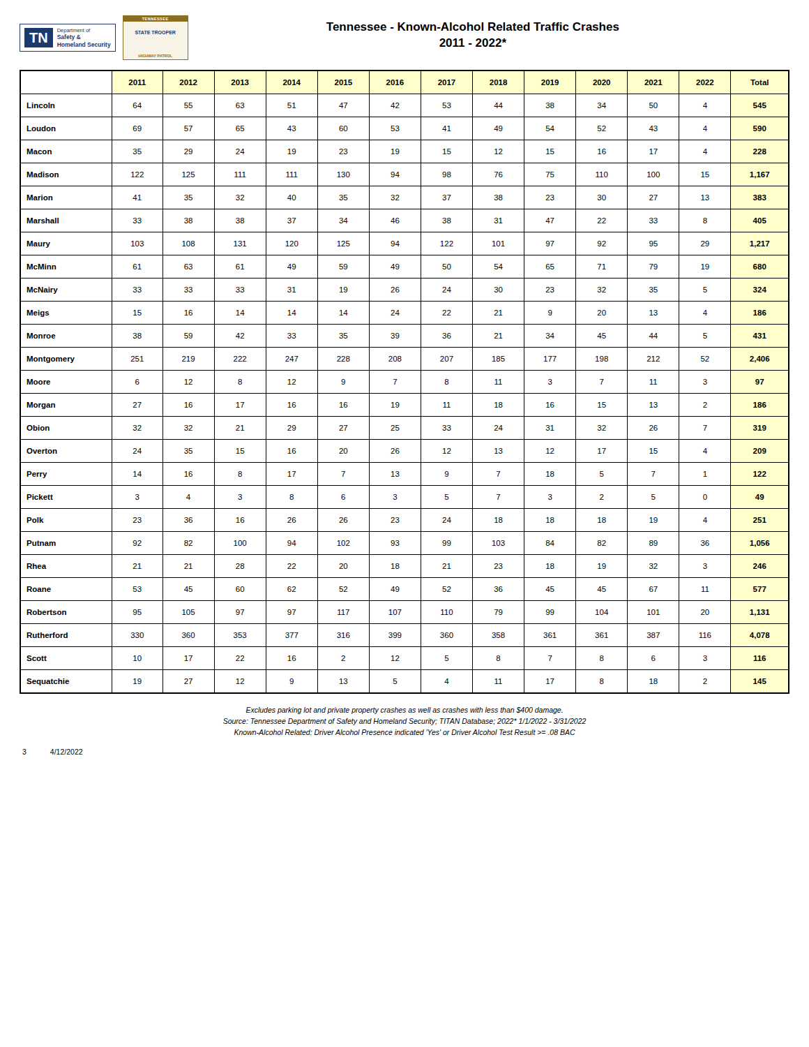TN
Department of Safety &
Homeland Security
TENNESSEE
STATE TROOPER
HIGHWAY PATROL
Tennessee - Known-Alcohol Related Traffic Crashes
2011 - 2022*
| | 2011 | 2012 | 2013 | 2014 | 2015 | 2016 | 2017 | 2018 | 2019 | 2020 | 2021 | 2022 | Total |
| --- | --- | --- | --- | --- | --- | --- | --- | --- | --- | --- | --- | --- | --- |
| Lincoln | 64 | 55 | 63 | 51 | 47 | 42 | 53 | 44 | 38 | 34 | 50 | 4 | 545 |
| Loudon | 69 | 57 | 65 | 43 | 60 | 53 | 41 | 49 | 54 | 52 | 43 | 4 | 590 |
| Macon | 35 | 29 | 24 | 19 | 23 | 19 | 15 | 12 | 15 | 16 | 17 | 4 | 228 |
| Madison | 122 | 125 | 111 | 111 | 130 | 94 | 98 | 76 | 75 | 110 | 100 | 15 | 1,167 |
| Marion | 41 | 35 | 32 | 40 | 35 | 32 | 37 | 38 | 23 | 30 | 27 | 13 | 383 |
| Marshall | 33 | 38 | 38 | 37 | 34 | 46 | 38 | 31 | 47 | 22 | 33 | 8 | 405 |
| Maury | 103 | 108 | 131 | 120 | 125 | 94 | 122 | 101 | 97 | 92 | 95 | 29 | 1,217 |
| McMinn | 61 | 63 | 61 | 49 | 59 | 49 | 50 | 54 | 65 | 71 | 79 | 19 | 680 |
| McNairy | 33 | 33 | 33 | 31 | 19 | 26 | 24 | 30 | 23 | 32 | 35 | 5 | 324 |
| Meigs | 15 | 16 | 14 | 14 | 14 | 24 | 22 | 21 | 9 | 20 | 13 | 4 | 186 |
| Monroe | 38 | 59 | 42 | 33 | 35 | 39 | 36 | 21 | 34 | 45 | 44 | 5 | 431 |
| Montgomery | 251 | 219 | 222 | 247 | 228 | 208 | 207 | 185 | 177 | 198 | 212 | 52 | 2,406 |
| Moore | 6 | 12 | 8 | 12 | 9 | 7 | 8 | 11 | 3 | 7 | 11 | 3 | 97 |
| Morgan | 27 | 16 | 17 | 16 | 16 | 19 | 11 | 18 | 16 | 15 | 13 | 2 | 186 |
| Obion | 32 | 32 | 21 | 29 | 27 | 25 | 33 | 24 | 31 | 32 | 26 | 7 | 319 |
| Overton | 24 | 35 | 15 | 16 | 20 | 26 | 12 | 13 | 12 | 17 | 15 | 4 | 209 |
| Perry | 14 | 16 | 8 | 17 | 7 | 13 | 9 | 7 | 18 | 5 | 7 | 1 | 122 |
| Pickett | 3 | 4 | 3 | 8 | 6 | 3 | 5 | 7 | 3 | 2 | 5 | 0 | 49 |
| Polk | 23 | 36 | 16 | 26 | 26 | 23 | 24 | 18 | 18 | 18 | 19 | 4 | 251 |
| Putnam | 92 | 82 | 100 | 94 | 102 | 93 | 99 | 103 | 84 | 82 | 89 | 36 | 1,056 |
| Rhea | 21 | 21 | 28 | 22 | 20 | 18 | 21 | 23 | 18 | 19 | 32 | 3 | 246 |
| Roane | 53 | 45 | 60 | 62 | 52 | 49 | 52 | 36 | 45 | 45 | 67 | 11 | 577 |
| Robertson | 95 | 105 | 97 | 97 | 117 | 107 | 110 | 79 | 99 | 104 | 101 | 20 | 1,131 |
| Rutherford | 330 | 360 | 353 | 377 | 316 | 399 | 360 | 358 | 361 | 361 | 387 | 116 | 4,078 |
| Scott | 10 | 17 | 22 | 16 | 2 | 12 | 5 | 8 | 7 | 8 | 6 | 3 | 116 |
| Sequatchie | 19 | 27 | 12 | 9 | 13 | 5 | 4 | 11 | 17 | 8 | 18 | 2 | 145 |
Excludes parking lot and private property crashes as well as crashes with less than $400 damage.
Source: Tennessee Department of Safety and Homeland Security; TITAN Database; 2022* 1/1/2022 - 3/31/2022
Known-Alcohol Related: Driver Alcohol Presence indicated 'Yes' or Driver Alcohol Test Result >= .08 BAC
3 4/12/2022